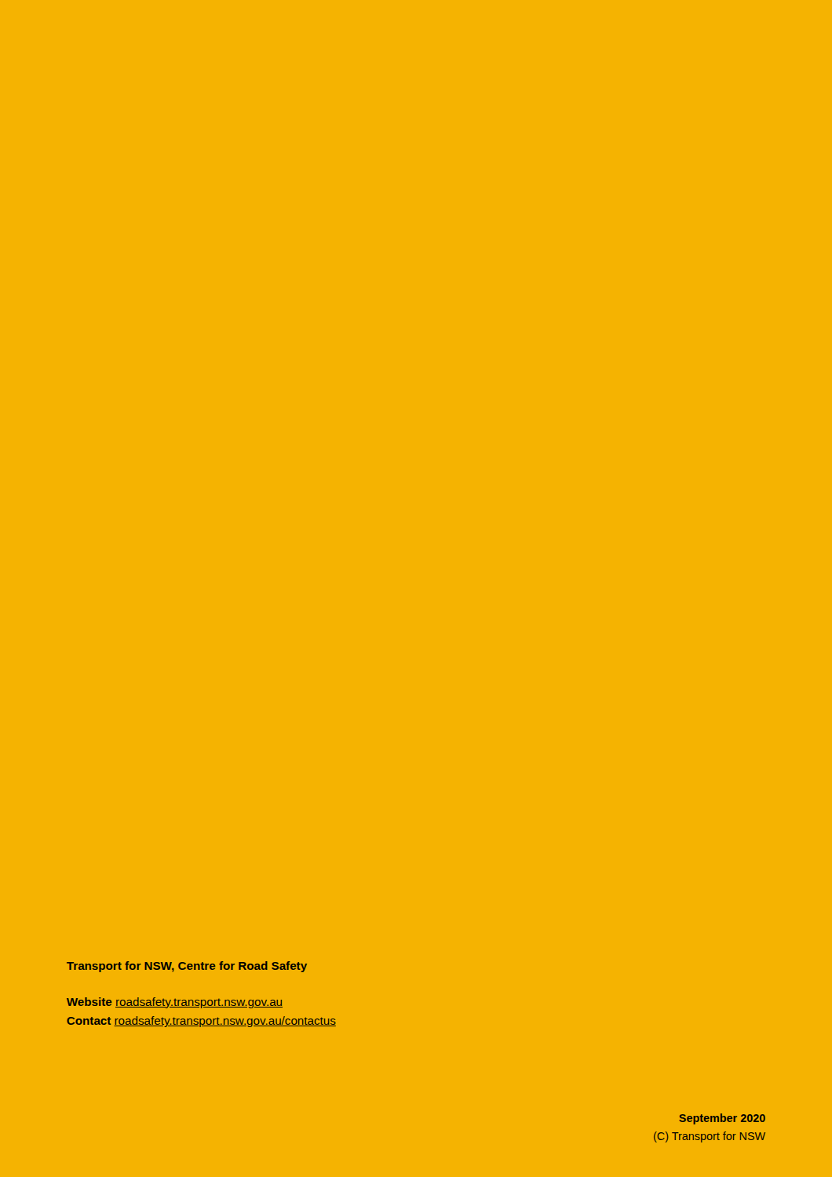Transport for NSW, Centre for Road Safety
Website roadsafety.transport.nsw.gov.au
Contact roadsafety.transport.nsw.gov.au/contactus
September 2020
(C) Transport for NSW